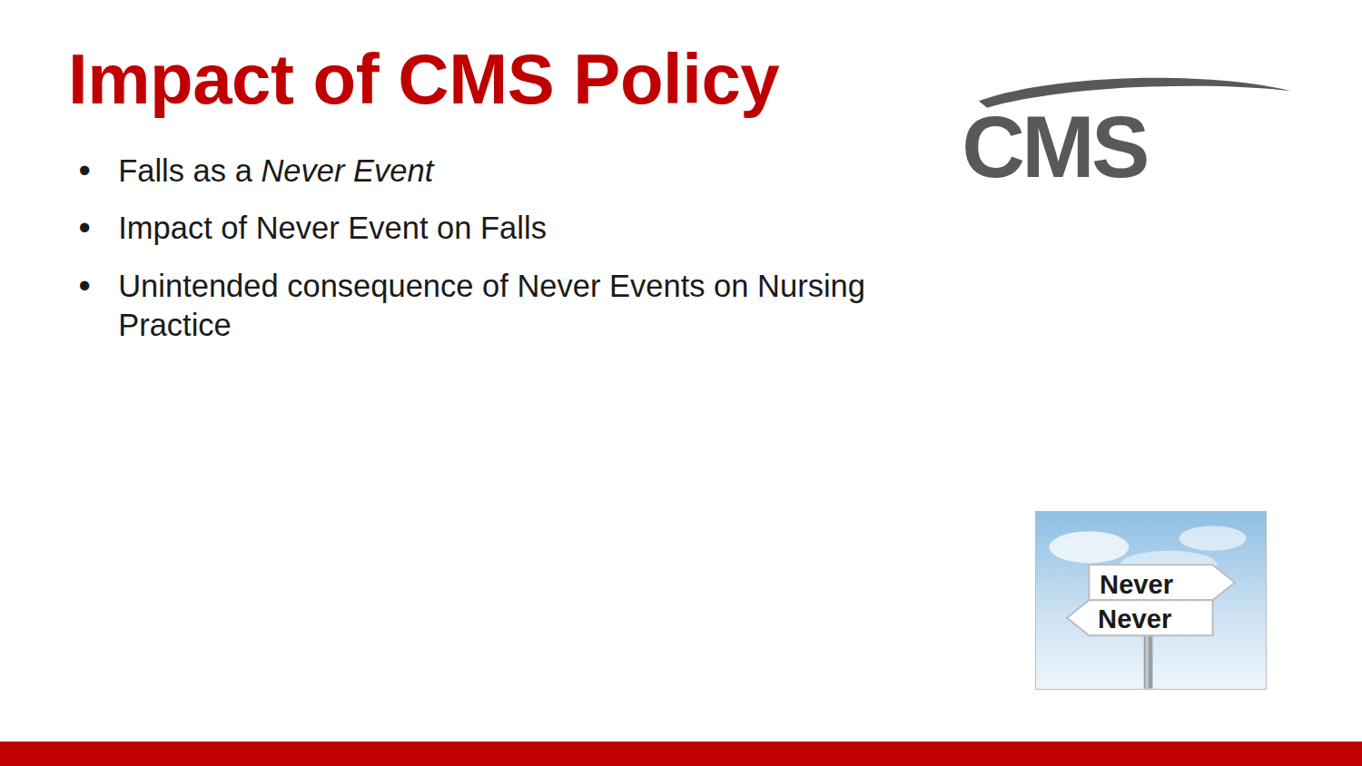Impact of CMS Policy
CMS
Falls as a Never Event
Impact of Never Event on Falls
Unintended consequence of Never Events on Nursing Practice
Never Never